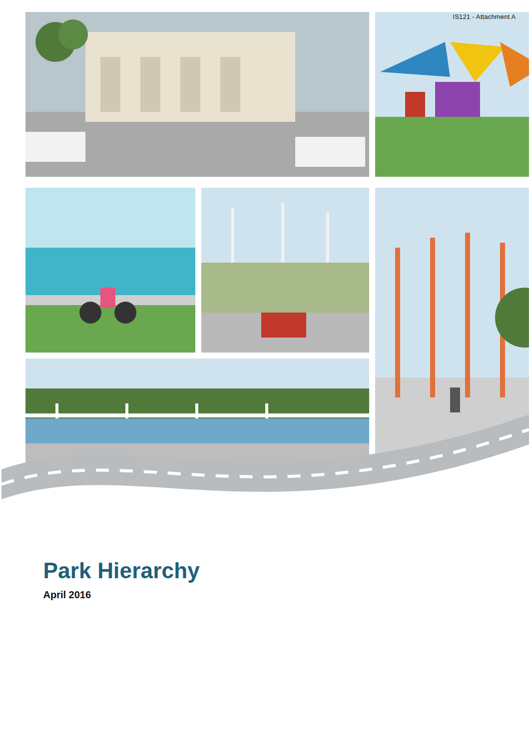IS121 - Attachment A
Park Hierarchy
April 2016